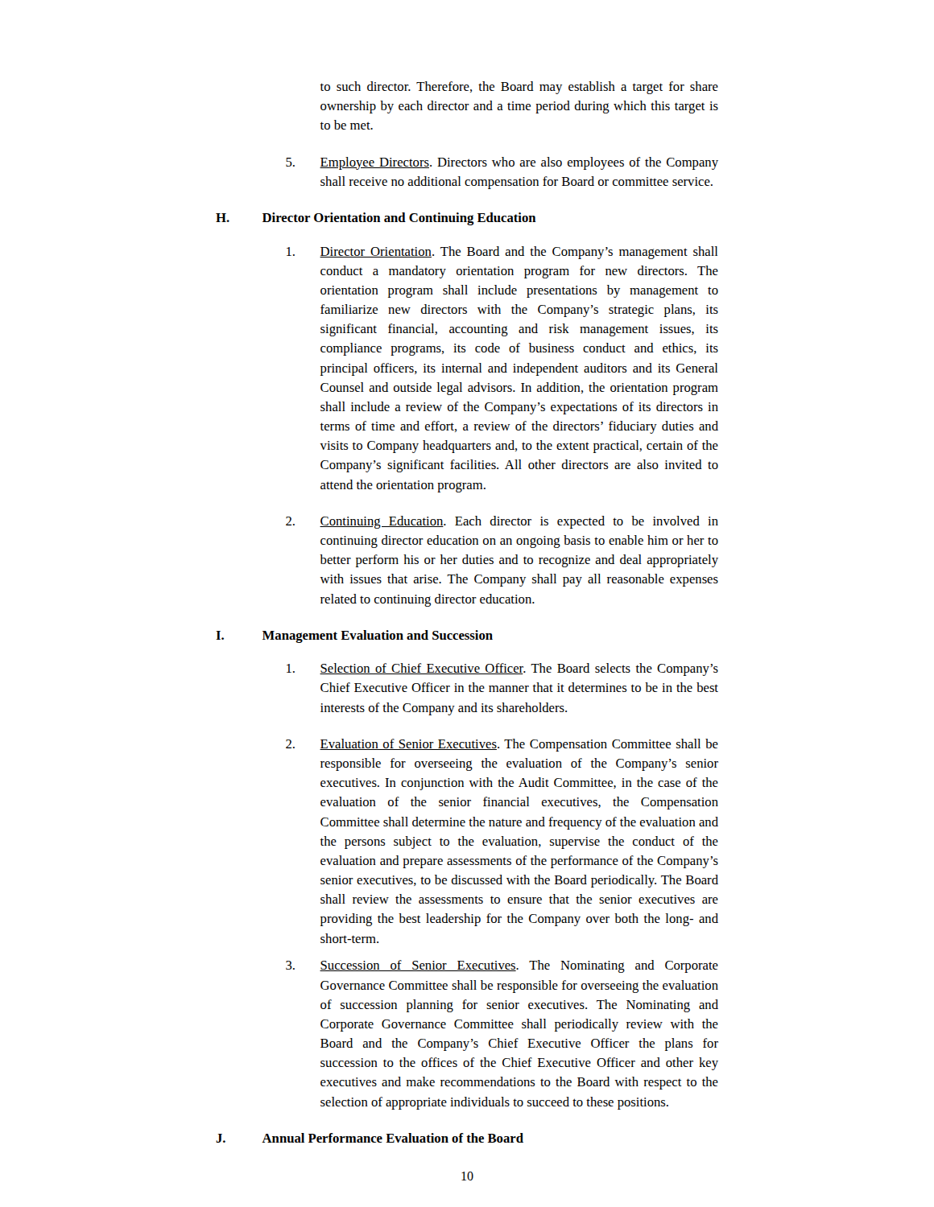to such director. Therefore, the Board may establish a target for share ownership by each director and a time period during which this target is to be met.
5.
Employee Directors. Directors who are also employees of the Company shall receive no additional compensation for Board or committee service.
H.
Director Orientation and Continuing Education
1.
Director Orientation. The Board and the Company’s management shall conduct a mandatory orientation program for new directors. The orientation program shall include presentations by management to familiarize new directors with the Company’s strategic plans, its significant financial, accounting and risk management issues, its compliance programs, its code of business conduct and ethics, its principal officers, its internal and independent auditors and its General Counsel and outside legal advisors. In addition, the orientation program shall include a review of the Company’s expectations of its directors in terms of time and effort, a review of the directors’ fiduciary duties and visits to Company headquarters and, to the extent practical, certain of the Company’s significant facilities. All other directors are also invited to attend the orientation program.
2.
Continuing Education. Each director is expected to be involved in continuing director education on an ongoing basis to enable him or her to better perform his or her duties and to recognize and deal appropriately with issues that arise. The Company shall pay all reasonable expenses related to continuing director education.
I.
Management Evaluation and Succession
1.
Selection of Chief Executive Officer. The Board selects the Company’s Chief Executive Officer in the manner that it determines to be in the best interests of the Company and its shareholders.
2.
Evaluation of Senior Executives. The Compensation Committee shall be responsible for overseeing the evaluation of the Company’s senior executives. In conjunction with the Audit Committee, in the case of the evaluation of the senior financial executives, the Compensation Committee shall determine the nature and frequency of the evaluation and the persons subject to the evaluation, supervise the conduct of the evaluation and prepare assessments of the performance of the Company’s senior executives, to be discussed with the Board periodically. The Board shall review the assessments to ensure that the senior executives are providing the best leadership for the Company over both the long- and short-term.
3.
Succession of Senior Executives. The Nominating and Corporate Governance Committee shall be responsible for overseeing the evaluation of succession planning for senior executives. The Nominating and Corporate Governance Committee shall periodically review with the Board and the Company’s Chief Executive Officer the plans for succession to the offices of the Chief Executive Officer and other key executives and make recommendations to the Board with respect to the selection of appropriate individuals to succeed to these positions.
J.
Annual Performance Evaluation of the Board
10